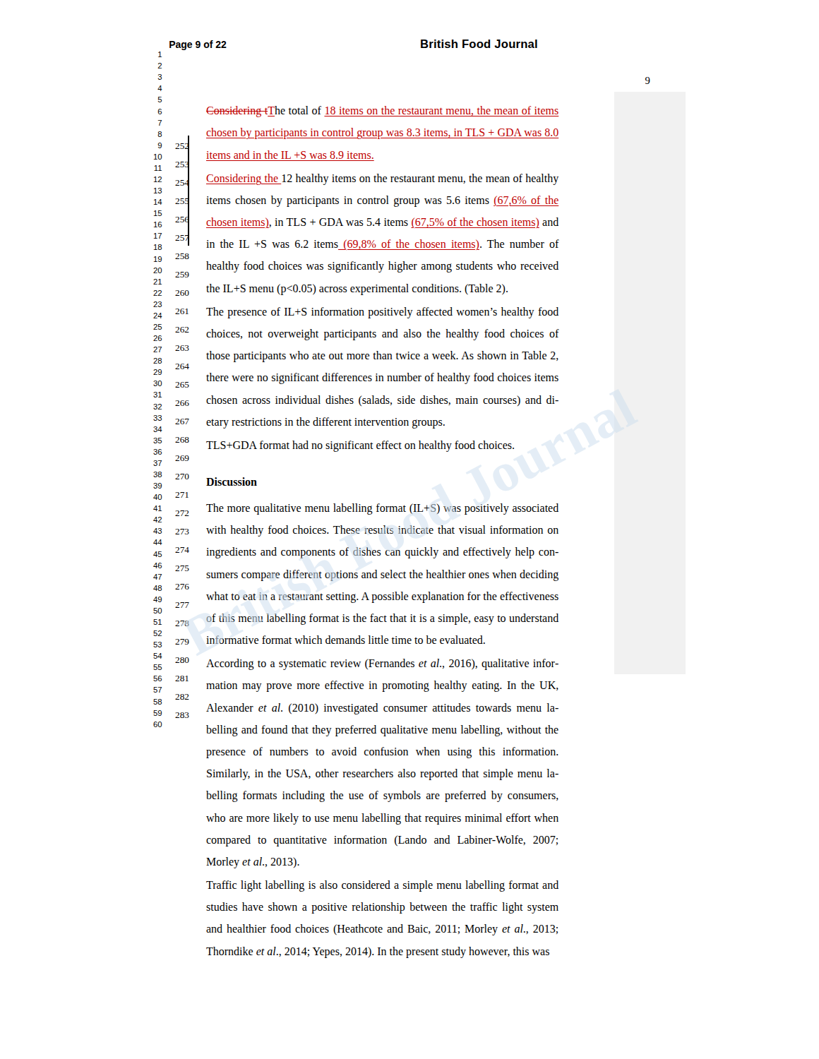1
2
3
4
5
6
7
8
9
10
11
12
13
14
15
16
17
18
19
20
21
22
23
24
25
26
27
28
29
30
31
32
33
34
35
36
37
38
39
40
41
42
43
44
45
46
47
48
49
50
51
52
53
54
55
56
57
58
59
60
252
253
254
255
256
257
258
259
260
261
262
263
264
265
266
267
268
269
270
271
272
273
274
275
276
277
278
279
280
281
282
283
British Food Journal
Page 9 of 22
British Food Journal
9
Considering tThe total of 18 items on the restaurant menu, the mean of items chosen by participants in control group was 8.3 items, in TLS + GDA was 8.0 items and in the IL +S was 8.9 items.
Considering the 12 healthy items on the restaurant menu, the mean of healthy items chosen by participants in control group was 5.6 items (67,6% of the chosen items), in TLS + GDA was 5.4 items (67,5% of the chosen items) and in the IL +S was 6.2 items (69,8% of the chosen items). The number of healthy food choices was significantly higher among students who received the IL+S menu (p<0.05) across experimental conditions. (Table 2).
The presence of IL+S information positively affected women’s healthy food choices, not overweight participants and also the healthy food choices of those participants who ate out more than twice a week. As shown in Table 2, there were no significant differences in number of healthy food choices items chosen across individual dishes (salads, side dishes, main courses) and dietary restrictions in the different intervention groups.
TLS+GDA format had no significant effect on healthy food choices.
Discussion
The more qualitative menu labelling format (IL+S) was positively associated with healthy food choices. These results indicate that visual information on ingredients and components of dishes can quickly and effectively help consumers compare different options and select the healthier ones when deciding what to eat in a restaurant setting. A possible explanation for the effectiveness of this menu labelling format is the fact that it is a simple, easy to understand informative format which demands little time to be evaluated.
According to a systematic review (Fernandes et al., 2016), qualitative information may prove more effective in promoting healthy eating. In the UK, Alexander et al. (2010) investigated consumer attitudes towards menu labelling and found that they preferred qualitative menu labelling, without the presence of numbers to avoid confusion when using this information. Similarly, in the USA, other researchers also reported that simple menu labelling formats including the use of symbols are preferred by consumers, who are more likely to use menu labelling that requires minimal effort when compared to quantitative information (Lando and Labiner-Wolfe, 2007; Morley et al., 2013).
Traffic light labelling is also considered a simple menu labelling format and studies have shown a positive relationship between the traffic light system and healthier food choices (Heathcote and Baic, 2011; Morley et al., 2013; Thorndike et al., 2014; Yepes, 2014). In the present study however, this was